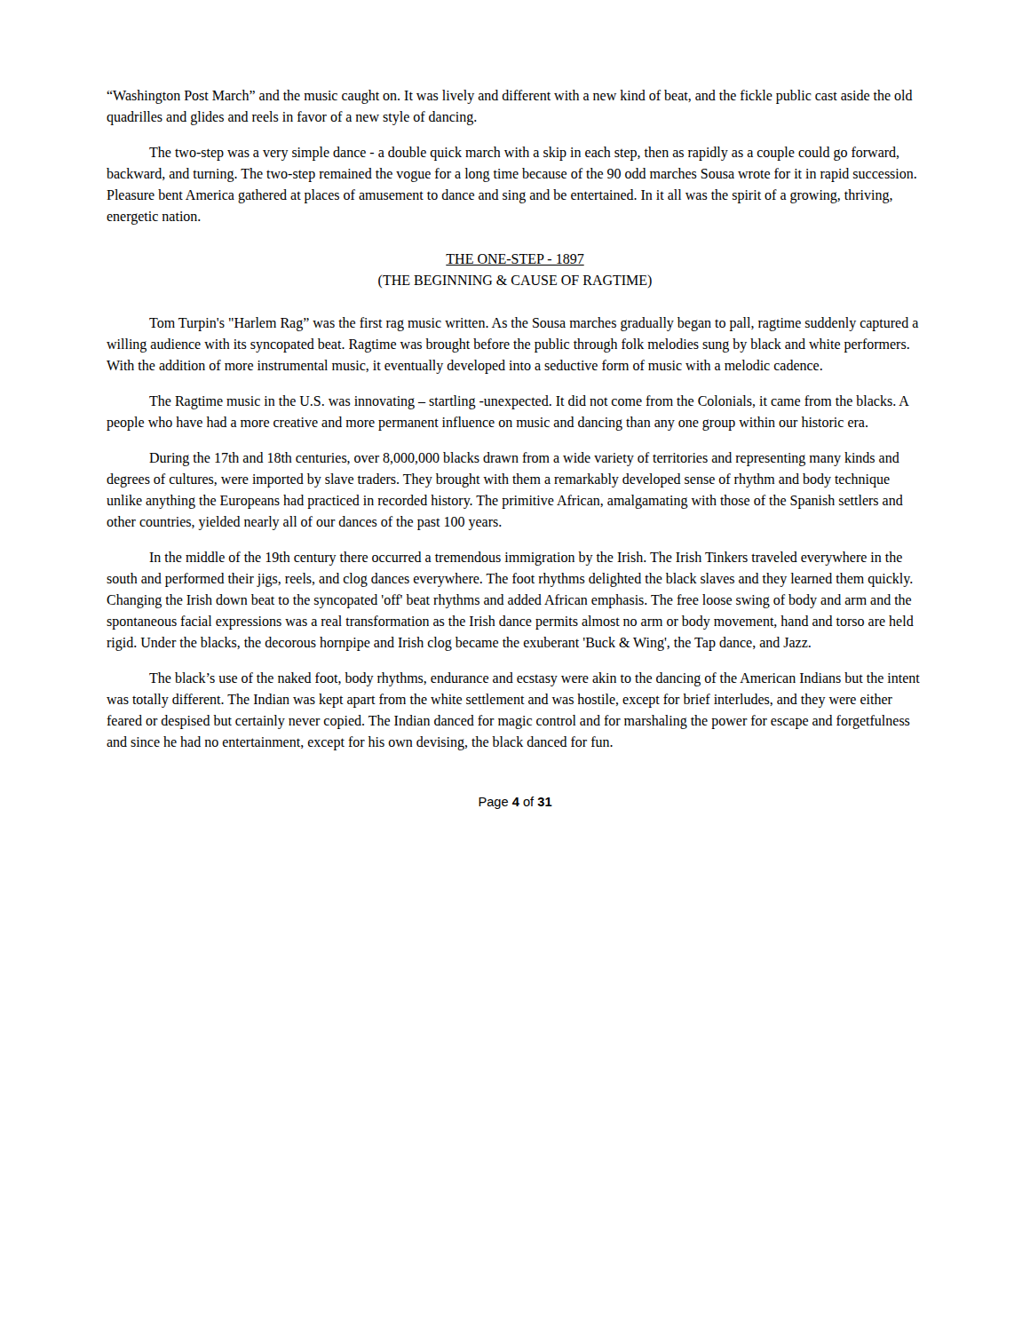“Washington Post March” and the music caught on. It was lively and different with a new kind of beat, and the fickle public cast aside the old quadrilles and glides and reels in favor of a new style of dancing.
The two-step was a very simple dance - a double quick march with a skip in each step, then as rapidly as a couple could go forward, backward, and turning. The two-step remained the vogue for a long time because of the 90 odd marches Sousa wrote for it in rapid succession. Pleasure bent America gathered at places of amusement to dance and sing and be entertained. In it all was the spirit of a growing, thriving, energetic nation.
THE ONE-STEP - 1897
(THE BEGINNING & CAUSE OF RAGTIME)
Tom Turpin's "Harlem Rag” was the first rag music written. As the Sousa marches gradually began to pall, ragtime suddenly captured a willing audience with its syncopated beat. Ragtime was brought before the public through folk melodies sung by black and white performers. With the addition of more instrumental music, it eventually developed into a seductive form of music with a melodic cadence.
The Ragtime music in the U.S. was innovating – startling -unexpected. It did not come from the Colonials, it came from the blacks. A people who have had a more creative and more permanent influence on music and dancing than any one group within our historic era.
During the 17th and 18th centuries, over 8,000,000 blacks drawn from a wide variety of territories and representing many kinds and degrees of cultures, were imported by slave traders. They brought with them a remarkably developed sense of rhythm and body technique unlike anything the Europeans had practiced in recorded history. The primitive African, amalgamating with those of the Spanish settlers and other countries, yielded nearly all of our dances of the past 100 years.
In the middle of the 19th century there occurred a tremendous immigration by the Irish. The Irish Tinkers traveled everywhere in the south and performed their jigs, reels, and clog dances everywhere. The foot rhythms delighted the black slaves and they learned them quickly. Changing the Irish down beat to the syncopated 'off' beat rhythms and added African emphasis. The free loose swing of body and arm and the spontaneous facial expressions was a real transformation as the Irish dance permits almost no arm or body movement, hand and torso are held rigid. Under the blacks, the decorous hornpipe and Irish clog became the exuberant 'Buck & Wing', the Tap dance, and Jazz.
The black’s use of the naked foot, body rhythms, endurance and ecstasy were akin to the dancing of the American Indians but the intent was totally different. The Indian was kept apart from the white settlement and was hostile, except for brief interludes, and they were either feared or despised but certainly never copied. The Indian danced for magic control and for marshaling the power for escape and forgetfulness and since he had no entertainment, except for his own devising, the black danced for fun.
Page 4 of 31